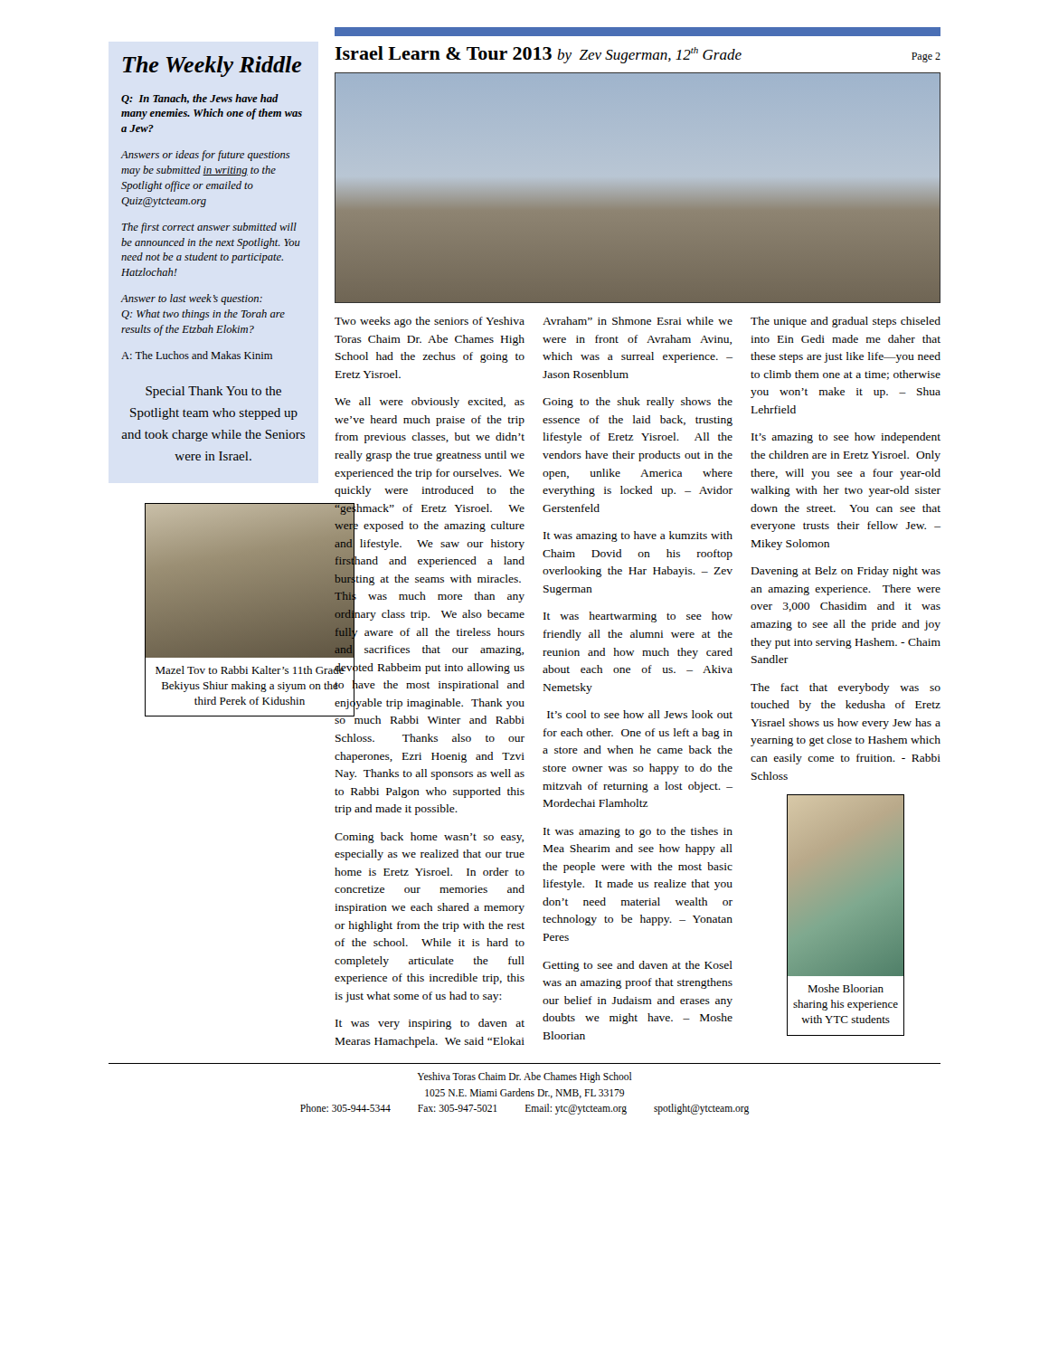The Weekly Riddle
Q: In Tanach, the Jews have had many enemies. Which one of them was a Jew?
Answers or ideas for future questions may be submitted in writing to the Spotlight office or emailed to Quiz@ytcteam.org
The first correct answer submitted will be announced in the next Spotlight. You need not be a student to participate. Hatzlochah!
Answer to last week’s question:
Q: What two things in the Torah are results of the Etzbah Elokim?
A: The Luchos and Makas Kinim
Special Thank You to the Spotlight team who stepped up and took charge while the Seniors were in Israel.
Mazel Tov to Rabbi Kalter’s 11th Grade Bekiyus Shiur making a siyum on the
third Perek of Kidushin
Israel Learn & Tour 2013 by Zev Sugerman, 12th Grade
Page 2
Two weeks ago the seniors of Yeshiva Toras Chaim Dr. Abe Chames High School had the zechus of going to Eretz Yisroel.
We all were obviously excited, as we’ve heard much praise of the trip from previous classes, but we didn’t really grasp the true greatness until we experienced the trip for ourselves. We quickly were introduced to the “geshmack” of Eretz Yisroel. We were exposed to the amazing culture and lifestyle. We saw our history firsthand and experienced a land bursting at the seams with miracles. This was much more than any ordinary class trip. We also became fully aware of all the tireless hours and sacrifices that our amazing, devoted Rabbeim put into allowing us to have the most inspirational and enjoyable trip imaginable. Thank you so much Rabbi Winter and Rabbi Schloss. Thanks also to our chaperones, Ezri Hoenig and Tzvi Nay. Thanks to all sponsors as well as to Rabbi Palgon who supported this trip and made it possible.
Coming back home wasn’t so easy, especially as we realized that our true home is Eretz Yisroel. In order to concretize our memories and inspiration we each shared a memory or highlight from the trip with the rest of the school. While it is hard to completely articulate the full experience of this incredible trip, this is just what some of us had to say:
It was very inspiring to daven at Mearas Hamachpela. We said “Elokai Avraham” in Shmone Esrai while we were in front of Avraham Avinu, which was a surreal experience. –Jason Rosenblum
Going to the shuk really shows the essence of the laid back, trusting lifestyle of Eretz Yisroel. All the vendors have their products out in the open, unlike America where everything is locked up. – Avidor Gerstenfeld
It was amazing to have a kumzits with Chaim Dovid on his rooftop overlooking the Har Habayis. – Zev Sugerman
It was heartwarming to see how friendly all the alumni were at the reunion and how much they cared about each one of us. – Akiva Nemetsky
It’s cool to see how all Jews look out for each other. One of us left a bag in a store and when he came back the store owner was so happy to do the mitzvah of returning a lost object. – Mordechai Flamholtz
It was amazing to go to the tishes in Mea Shearim and see how happy all the people were with the most basic lifestyle. It made us realize that you don’t need material wealth or technology to be happy. – Yonatan Peres
Getting to see and daven at the Kosel was an amazing proof that strengthens our belief in Judaism and erases any doubts we might have. – Moshe Bloorian
The unique and gradual steps chiseled into Ein Gedi made me daher that these steps are just like life—you need to climb them one at a time; otherwise you won’t make it up. – Shua Lehrfield
It’s amazing to see how independent the children are in Eretz Yisroel. Only there, will you see a four year-old walking with her two year-old sister down the street. You can see that everyone trusts their fellow Jew. – Mikey Solomon
Davening at Belz on Friday night was an amazing experience. There were over 3,000 Chasidim and it was amazing to see all the pride and joy they put into serving Hashem. - Chaim Sandler
The fact that everybody was so touched by the kedusha of Eretz Yisrael shows us how every Jew has a yearning to get close to Hashem which can easily come to fruition. - Rabbi Schloss
Moshe Bloorian sharing his experience with YTC students
Yeshiva Toras Chaim Dr. Abe Chames High School
1025 N.E. Miami Gardens Dr., NMB, FL 33179
Phone: 305-944-5344 Fax: 305-947-5021 Email: ytc@ytcteam.org spotlight@ytcteam.org